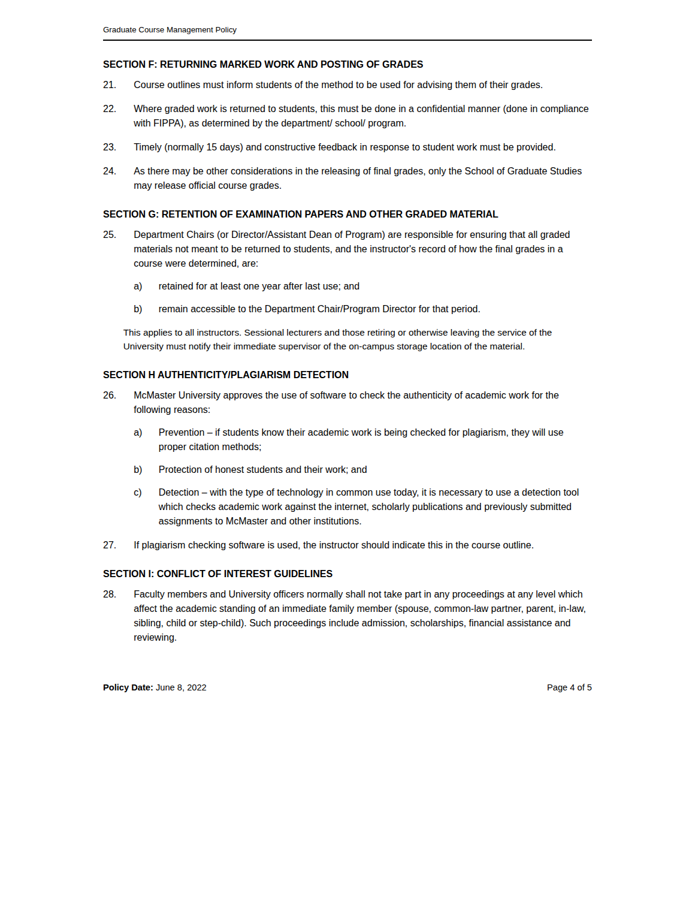Graduate Course Management Policy
Section F: Returning Marked Work and Posting of Grades
21. Course outlines must inform students of the method to be used for advising them of their grades.
22. Where graded work is returned to students, this must be done in a confidential manner (done in compliance with FIPPA), as determined by the department/ school/ program.
23. Timely (normally 15 days) and constructive feedback in response to student work must be provided.
24. As there may be other considerations in the releasing of final grades, only the School of Graduate Studies may release official course grades.
Section G: Retention of Examination Papers and Other Graded Material
25. Department Chairs (or Director/Assistant Dean of Program) are responsible for ensuring that all graded materials not meant to be returned to students, and the instructor's record of how the final grades in a course were determined, are:
a) retained for at least one year after last use; and
b) remain accessible to the Department Chair/Program Director for that period.
This applies to all instructors. Sessional lecturers and those retiring or otherwise leaving the service of the University must notify their immediate supervisor of the on-campus storage location of the material.
Section H Authenticity/Plagiarism Detection
26. McMaster University approves the use of software to check the authenticity of academic work for the following reasons:
a) Prevention – if students know their academic work is being checked for plagiarism, they will use proper citation methods;
b) Protection of honest students and their work; and
c) Detection – with the type of technology in common use today, it is necessary to use a detection tool which checks academic work against the internet, scholarly publications and previously submitted assignments to McMaster and other institutions.
27. If plagiarism checking software is used, the instructor should indicate this in the course outline.
Section I: Conflict of Interest Guidelines
28. Faculty members and University officers normally shall not take part in any proceedings at any level which affect the academic standing of an immediate family member (spouse, common-law partner, parent, in-law, sibling, child or step-child). Such proceedings include admission, scholarships, financial assistance and reviewing.
Policy Date: June 8, 2022
Page 4 of 5